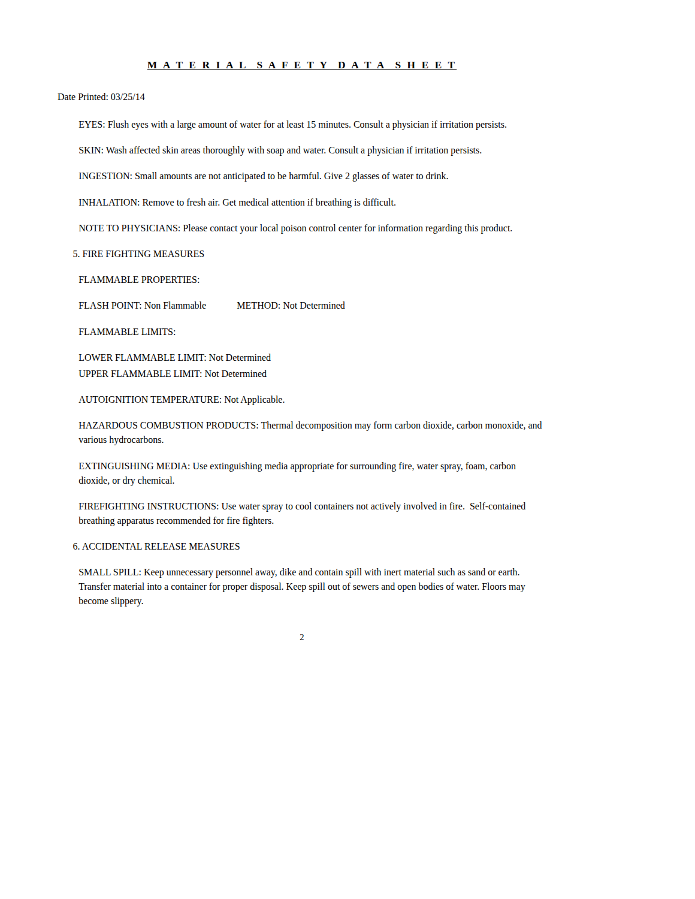M A T E R I A L S A F E T Y D A T A S H E E T
Date Printed: 03/25/14
EYES: Flush eyes with a large amount of water for at least 15 minutes. Consult a physician if irritation persists.
SKIN: Wash affected skin areas thoroughly with soap and water. Consult a physician if irritation persists.
INGESTION: Small amounts are not anticipated to be harmful. Give 2 glasses of water to drink.
INHALATION: Remove to fresh air. Get medical attention if breathing is difficult.
NOTE TO PHYSICIANS: Please contact your local poison control center for information regarding this product.
5. FIRE FIGHTING MEASURES
FLAMMABLE PROPERTIES:
FLASH POINT: Non FlammableMETHOD: Not Determined
FLAMMABLE LIMITS:
LOWER FLAMMABLE LIMIT: Not Determined
UPPER FLAMMABLE LIMIT: Not Determined
AUTOIGNITION TEMPERATURE: Not Applicable.
HAZARDOUS COMBUSTION PRODUCTS: Thermal decomposition may form carbon dioxide, carbon monoxide, and various hydrocarbons.
EXTINGUISHING MEDIA: Use extinguishing media appropriate for surrounding fire, water spray, foam, carbon dioxide, or dry chemical.
FIREFIGHTING INSTRUCTIONS: Use water spray to cool containers not actively involved in fire. Self-contained breathing apparatus recommended for fire fighters.
6. ACCIDENTAL RELEASE MEASURES
SMALL SPILL: Keep unnecessary personnel away, dike and contain spill with inert material such as sand or earth. Transfer material into a container for proper disposal. Keep spill out of sewers and open bodies of water. Floors may become slippery.
2